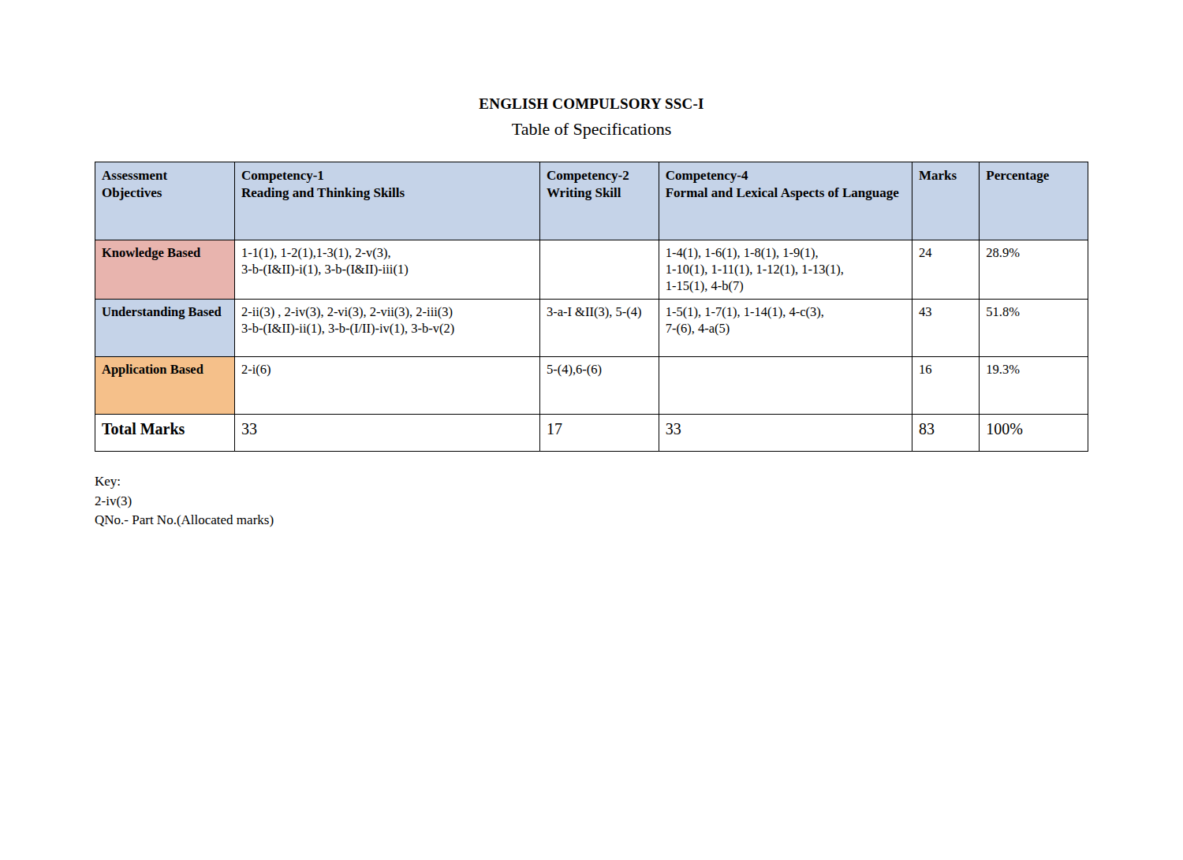ENGLISH COMPULSORY SSC-I
Table of Specifications
| Assessment Objectives | Competency-1 Reading and Thinking Skills | Competency-2 Writing Skill | Competency-4 Formal and Lexical Aspects of Language | Marks | Percentage |
| --- | --- | --- | --- | --- | --- |
| Knowledge Based | 1-1(1), 1-2(1),1-3(1), 2-v(3), 3-b-(I&II)-i(1), 3-b-(I&II)-iii(1) | | 1-4(1), 1-6(1), 1-8(1), 1-9(1), 1-10(1), 1-11(1), 1-12(1), 1-13(1), 1-15(1), 4-b(7) | 24 | 28.9% |
| Understanding Based | 2-ii(3) , 2-iv(3), 2-vi(3), 2-vii(3), 2-iii(3) 3-b-(I&II)-ii(1), 3-b-(I/II)-iv(1), 3-b-v(2) | 3-a-I &II(3), 5-(4) | 1-5(1), 1-7(1), 1-14(1), 4-c(3), 7-(6), 4-a(5) | 43 | 51.8% |
| Application Based | 2-i(6) | 5-(4),6-(6) | | 16 | 19.3% |
| Total Marks | 33 | 17 | 33 | 83 | 100% |
Key:
2-iv(3)
QNo.- Part No.(Allocated marks)